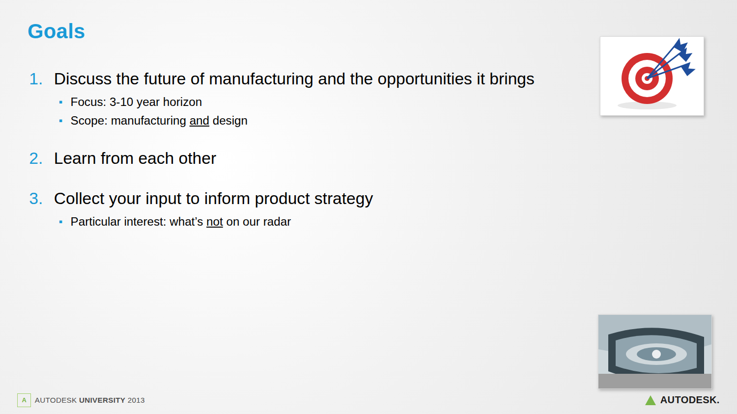Goals
Discuss the future of manufacturing and the opportunities it brings
Focus: 3-10 year horizon
Scope: manufacturing and design
Learn from each other
Collect your input to inform product strategy
Particular interest: what’s not on our radar
A AUTODESK UNIVERSITY 2013
AUTODESK.